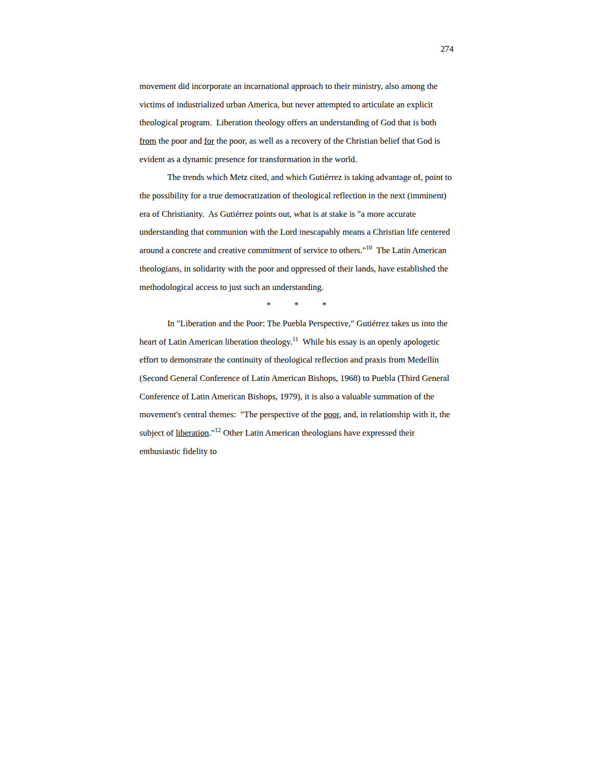274
movement did incorporate an incarnational approach to their ministry, also among the victims of industrialized urban America, but never attempted to articulate an explicit theological program. Liberation theology offers an understanding of God that is both from the poor and for the poor, as well as a recovery of the Christian belief that God is evident as a dynamic presence for transformation in the world.
The trends which Metz cited, and which Gutiérrez is taking advantage of, point to the possibility for a true democratization of theological reflection in the next (imminent) era of Christianity. As Gutiérrez points out, what is at stake is "a more accurate understanding that communion with the Lord inescapably means a Christian life centered around a concrete and creative commitment of service to others."10 The Latin American theologians, in solidarity with the poor and oppressed of their lands, have established the methodological access to just such an understanding.
***
In "Liberation and the Poor: The Puebla Perspective," Gutiérrez takes us into the heart of Latin American liberation theology.11 While his essay is an openly apologetic effort to demonstrate the continuity of theological reflection and praxis from Medellín (Second General Conference of Latin American Bishops, 1968) to Puebla (Third General Conference of Latin American Bishops, 1979), it is also a valuable summation of the movement's central themes: "The perspective of the poor, and, in relationship with it, the subject of liberation."12 Other Latin American theologians have expressed their enthusiastic fidelity to